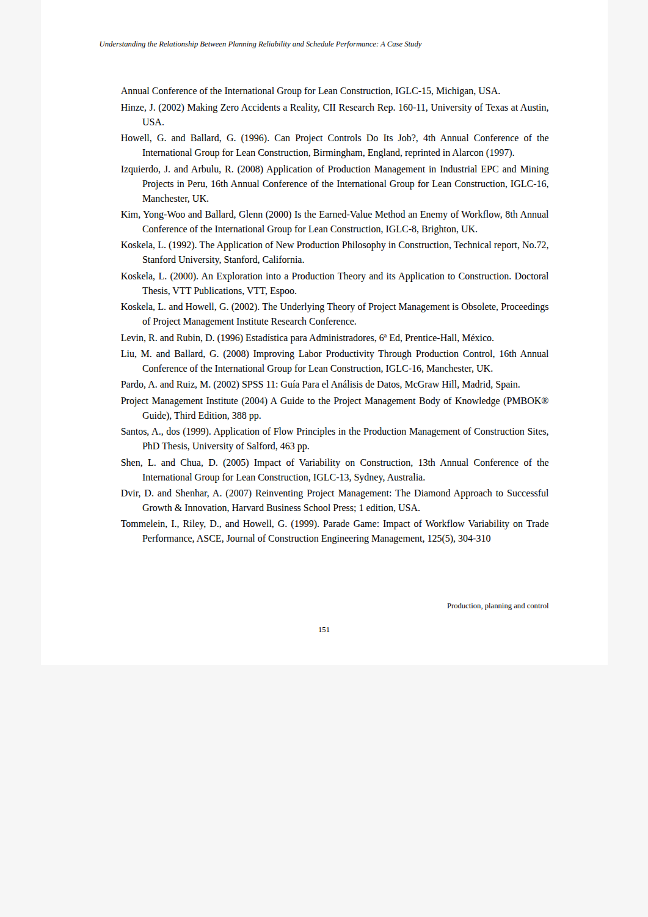Understanding the Relationship Between Planning Reliability and Schedule Performance: A Case Study
Annual Conference of the International Group for Lean Construction, IGLC-15, Michigan, USA.
Hinze, J. (2002) Making Zero Accidents a Reality, CII Research Rep. 160-11, University of Texas at Austin, USA.
Howell, G. and Ballard, G. (1996). Can Project Controls Do Its Job?, 4th Annual Conference of the International Group for Lean Construction, Birmingham, England, reprinted in Alarcon (1997).
Izquierdo, J. and Arbulu, R. (2008) Application of Production Management in Industrial EPC and Mining Projects in Peru, 16th Annual Conference of the International Group for Lean Construction, IGLC-16, Manchester, UK.
Kim, Yong-Woo and Ballard, Glenn (2000) Is the Earned-Value Method an Enemy of Workflow, 8th Annual Conference of the International Group for Lean Construction, IGLC-8, Brighton, UK.
Koskela, L. (1992). The Application of New Production Philosophy in Construction, Technical report, No.72, Stanford University, Stanford, California.
Koskela, L. (2000). An Exploration into a Production Theory and its Application to Construction. Doctoral Thesis, VTT Publications, VTT, Espoo.
Koskela, L. and Howell, G. (2002). The Underlying Theory of Project Management is Obsolete, Proceedings of Project Management Institute Research Conference.
Levin, R. and Rubin, D. (1996) Estadística para Administradores, 6ª Ed, Prentice-Hall, México.
Liu, M. and Ballard, G. (2008) Improving Labor Productivity Through Production Control, 16th Annual Conference of the International Group for Lean Construction, IGLC-16, Manchester, UK.
Pardo, A. and Ruiz, M. (2002) SPSS 11: Guía Para el Análisis de Datos, McGraw Hill, Madrid, Spain.
Project Management Institute (2004) A Guide to the Project Management Body of Knowledge (PMBOK® Guide), Third Edition, 388 pp.
Santos, A., dos (1999). Application of Flow Principles in the Production Management of Construction Sites, PhD Thesis, University of Salford, 463 pp.
Shen, L. and Chua, D. (2005) Impact of Variability on Construction, 13th Annual Conference of the International Group for Lean Construction, IGLC-13, Sydney, Australia.
Dvir, D. and Shenhar, A. (2007) Reinventing Project Management: The Diamond Approach to Successful Growth & Innovation, Harvard Business School Press; 1 edition, USA.
Tommelein, I., Riley, D., and Howell, G. (1999). Parade Game: Impact of Workflow Variability on Trade Performance, ASCE, Journal of Construction Engineering Management, 125(5), 304-310
Production, planning and control
151